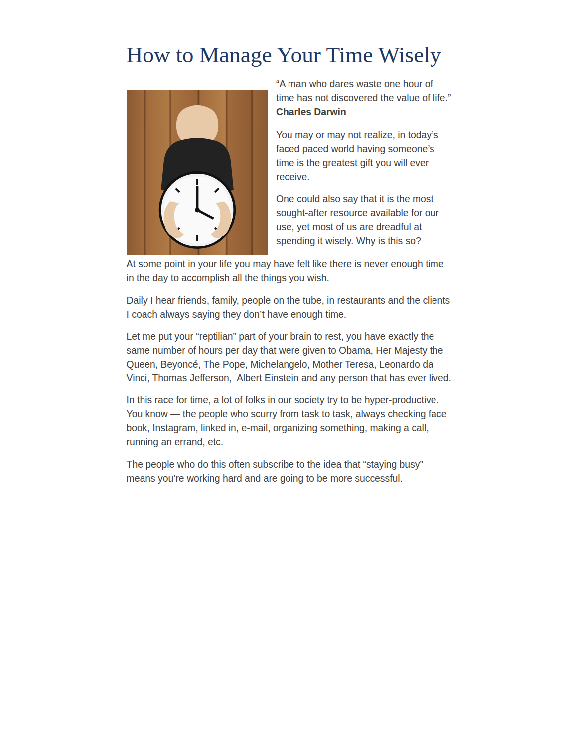How to Manage Your Time Wisely
“A man who dares waste one hour of time has not discovered the value of life.”
Charles Darwin
You may or may not realize, in today’s faced paced world having someone’s time is the greatest gift you will ever receive.
One could also say that it is the most sought-after resource available for our use, yet most of us are dreadful at spending it wisely. Why is this so?
At some point in your life you may have felt like there is never enough time in the day to accomplish all the things you wish.
Daily I hear friends, family, people on the tube, in restaurants and the clients I coach always saying they don’t have enough time.
Let me put your “reptilian” part of your brain to rest, you have exactly the same number of hours per day that were given to Obama, Her Majesty the Queen, Beyoncé, The Pope, Michelangelo, Mother Teresa, Leonardo da Vinci, Thomas Jefferson, Albert Einstein and any person that has ever lived.
In this race for time, a lot of folks in our society try to be hyper-productive. You know — the people who scurry from task to task, always checking face book, Instagram, linked in, e-mail, organizing something, making a call, running an errand, etc.
The people who do this often subscribe to the idea that “staying busy” means you’re working hard and are going to be more successful.